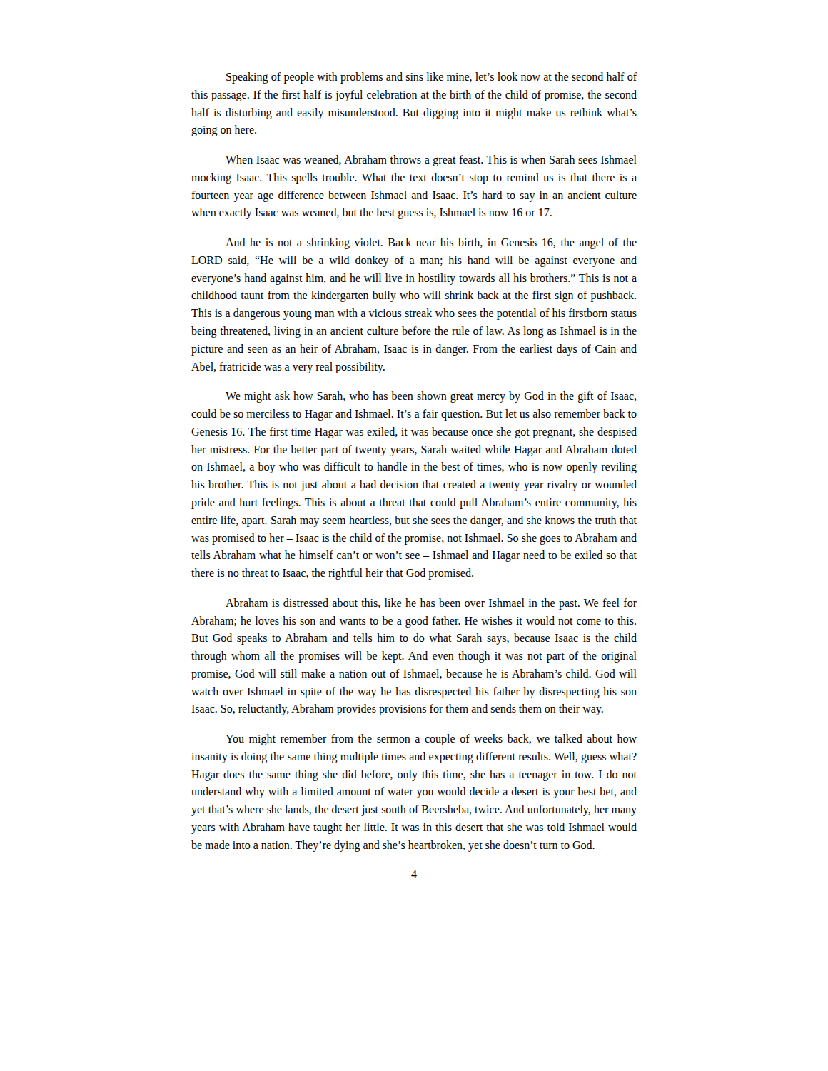Speaking of people with problems and sins like mine, let’s look now at the second half of this passage. If the first half is joyful celebration at the birth of the child of promise, the second half is disturbing and easily misunderstood. But digging into it might make us rethink what’s going on here.
When Isaac was weaned, Abraham throws a great feast. This is when Sarah sees Ishmael mocking Isaac. This spells trouble. What the text doesn’t stop to remind us is that there is a fourteen year age difference between Ishmael and Isaac. It’s hard to say in an ancient culture when exactly Isaac was weaned, but the best guess is, Ishmael is now 16 or 17.
And he is not a shrinking violet. Back near his birth, in Genesis 16, the angel of the LORD said, “He will be a wild donkey of a man; his hand will be against everyone and everyone’s hand against him, and he will live in hostility towards all his brothers.” This is not a childhood taunt from the kindergarten bully who will shrink back at the first sign of pushback. This is a dangerous young man with a vicious streak who sees the potential of his firstborn status being threatened, living in an ancient culture before the rule of law. As long as Ishmael is in the picture and seen as an heir of Abraham, Isaac is in danger. From the earliest days of Cain and Abel, fratricide was a very real possibility.
We might ask how Sarah, who has been shown great mercy by God in the gift of Isaac, could be so merciless to Hagar and Ishmael. It’s a fair question. But let us also remember back to Genesis 16. The first time Hagar was exiled, it was because once she got pregnant, she despised her mistress. For the better part of twenty years, Sarah waited while Hagar and Abraham doted on Ishmael, a boy who was difficult to handle in the best of times, who is now openly reviling his brother. This is not just about a bad decision that created a twenty year rivalry or wounded pride and hurt feelings. This is about a threat that could pull Abraham’s entire community, his entire life, apart. Sarah may seem heartless, but she sees the danger, and she knows the truth that was promised to her – Isaac is the child of the promise, not Ishmael. So she goes to Abraham and tells Abraham what he himself can’t or won’t see – Ishmael and Hagar need to be exiled so that there is no threat to Isaac, the rightful heir that God promised.
Abraham is distressed about this, like he has been over Ishmael in the past. We feel for Abraham; he loves his son and wants to be a good father. He wishes it would not come to this. But God speaks to Abraham and tells him to do what Sarah says, because Isaac is the child through whom all the promises will be kept. And even though it was not part of the original promise, God will still make a nation out of Ishmael, because he is Abraham’s child. God will watch over Ishmael in spite of the way he has disrespected his father by disrespecting his son Isaac. So, reluctantly, Abraham provides provisions for them and sends them on their way.
You might remember from the sermon a couple of weeks back, we talked about how insanity is doing the same thing multiple times and expecting different results. Well, guess what? Hagar does the same thing she did before, only this time, she has a teenager in tow. I do not understand why with a limited amount of water you would decide a desert is your best bet, and yet that’s where she lands, the desert just south of Beersheba, twice. And unfortunately, her many years with Abraham have taught her little. It was in this desert that she was told Ishmael would be made into a nation. They’re dying and she’s heartbroken, yet she doesn’t turn to God.
4